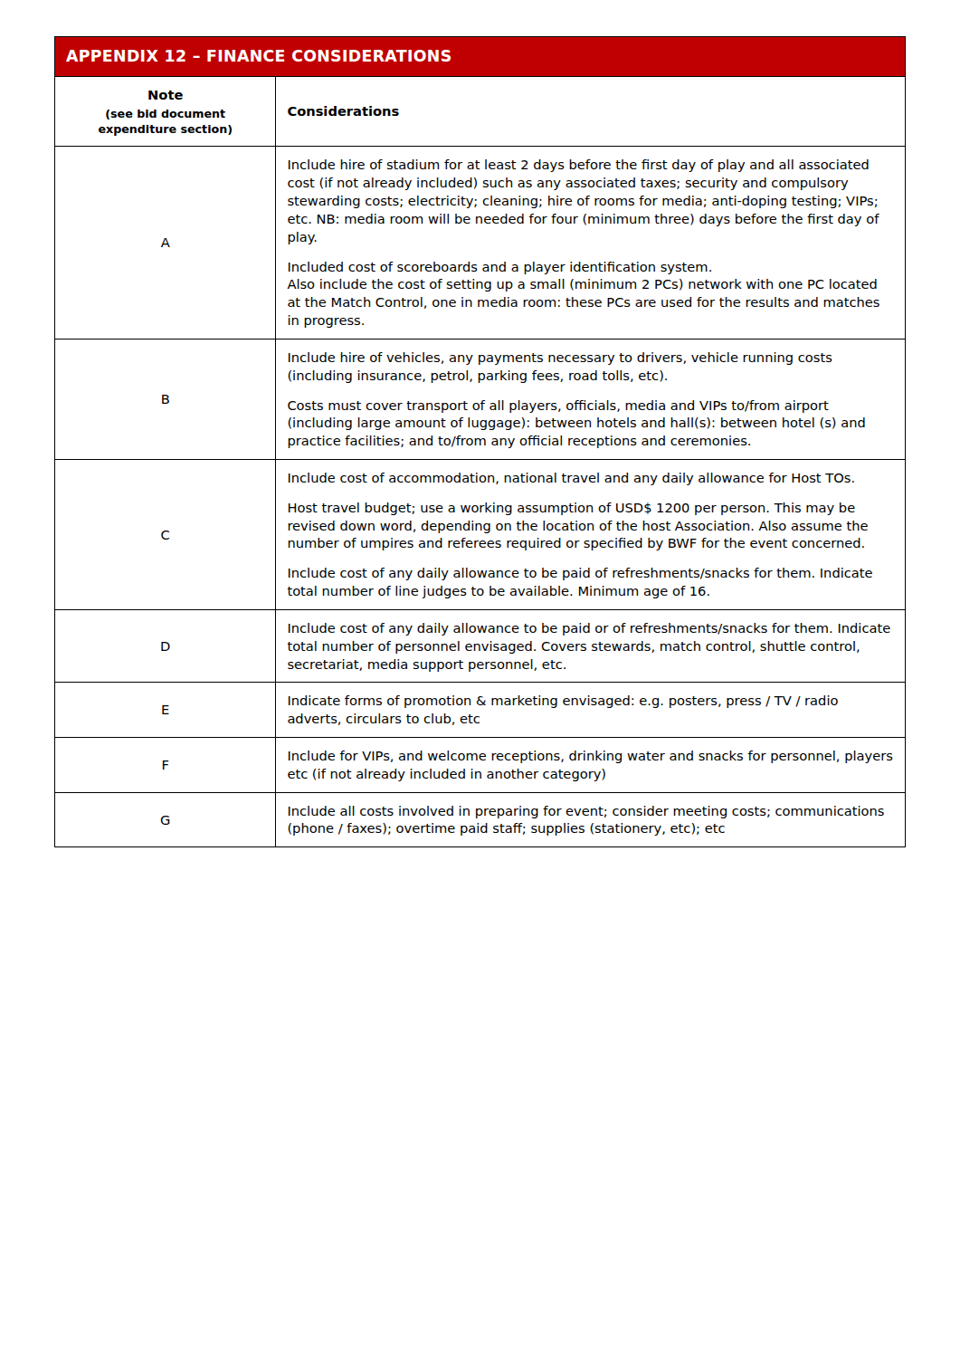APPENDIX 12 – FINANCE CONSIDERATIONS
| Note (see bid document expenditure section) | Considerations |
| --- | --- |
| A | Include hire of stadium for at least 2 days before the first day of play and all associated cost (if not already included) such as any associated taxes; security and compulsory stewarding costs; electricity; cleaning; hire of rooms for media; anti-doping testing; VIPs; etc. NB: media room will be needed for four (minimum three) days before the first day of play. Included cost of scoreboards and a player identification system. Also include the cost of setting up a small (minimum 2 PCs) network with one PC located at the Match Control, one in media room: these PCs are used for the results and matches in progress. |
| B | Include hire of vehicles, any payments necessary to drivers, vehicle running costs (including insurance, petrol, parking fees, road tolls, etc). Costs must cover transport of all players, officials, media and VIPs to/from airport (including large amount of luggage): between hotels and hall(s): between hotel (s) and practice facilities; and to/from any official receptions and ceremonies. |
| C | Include cost of accommodation, national travel and any daily allowance for Host TOs. Host travel budget; use a working assumption of USD$ 1200 per person. This may be revised down word, depending on the location of the host Association. Also assume the number of umpires and referees required or specified by BWF for the event concerned. Include cost of any daily allowance to be paid of refreshments/snacks for them. Indicate total number of line judges to be available. Minimum age of 16. |
| D | Include cost of any daily allowance to be paid or of refreshments/snacks for them. Indicate total number of personnel envisaged. Covers stewards, match control, shuttle control, secretariat, media support personnel, etc. |
| E | Indicate forms of promotion & marketing envisaged: e.g. posters, press / TV / radio adverts, circulars to club, etc |
| F | Include for VIPs, and welcome receptions, drinking water and snacks for personnel, players etc (if not already included in another category) |
| G | Include all costs involved in preparing for event; consider meeting costs; communications (phone / faxes); overtime paid staff; supplies (stationery, etc); etc |